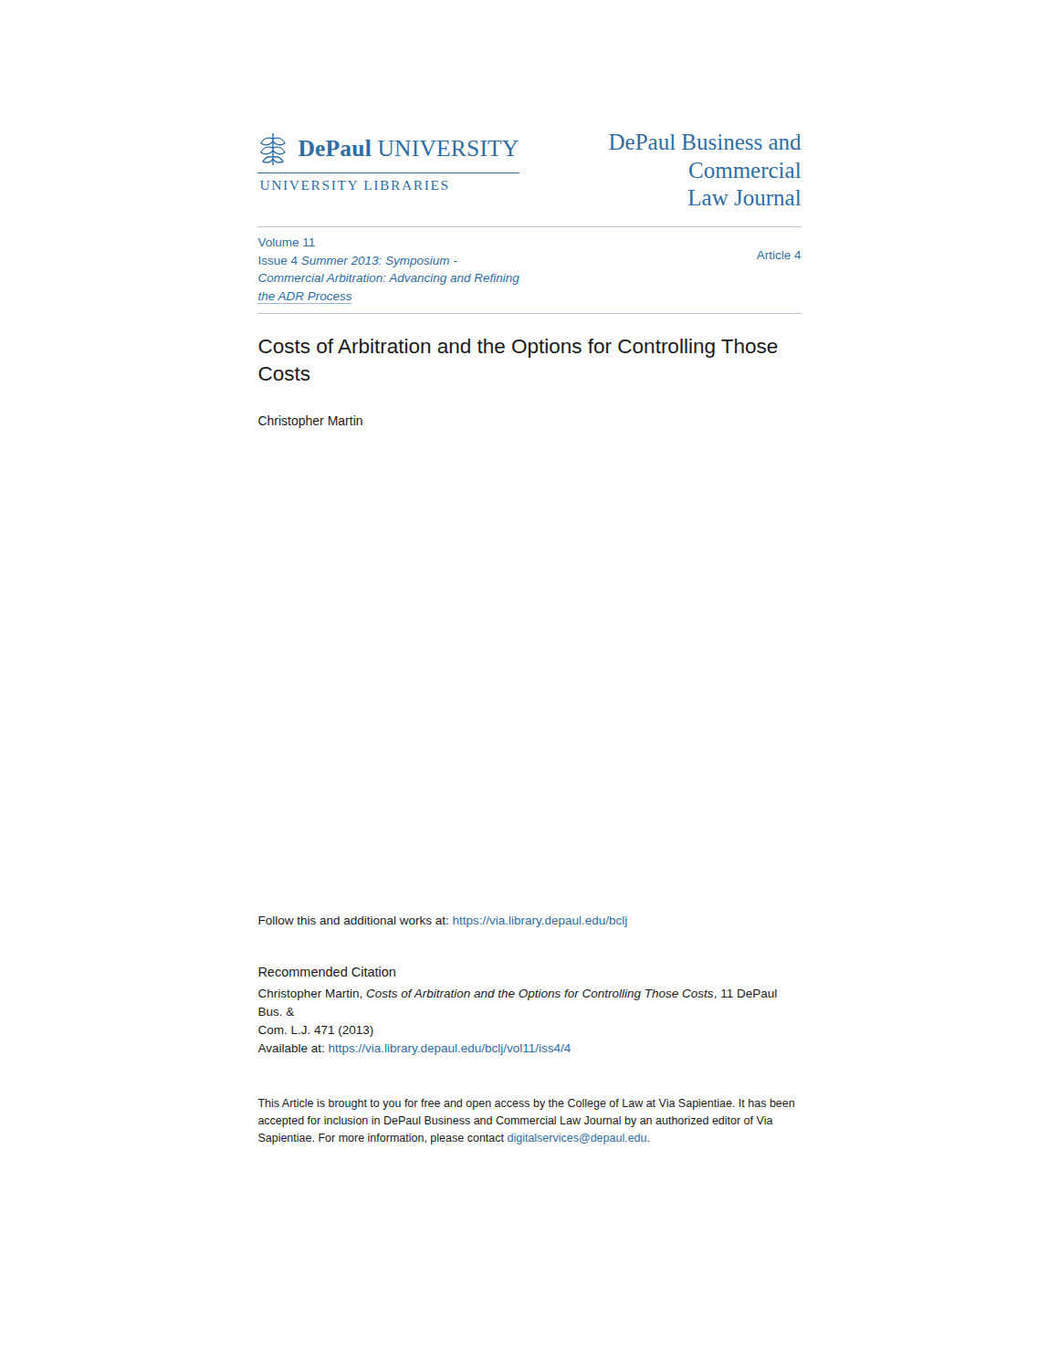DePaul UNIVERSITY
UNIVERSITY LIBRARIES
DePaul Business and Commercial
Law Journal
Volume 11
Issue 4 Summer 2013: Symposium -
Commercial Arbitration: Advancing and Refining
the ADR Process
Article 4
Costs of Arbitration and the Options for Controlling Those Costs
Christopher Martin
Follow this and additional works at: https://via.library.depaul.edu/bclj
Recommended Citation
Christopher Martin, Costs of Arbitration and the Options for Controlling Those Costs, 11 DePaul Bus. &
Com. L.J. 471 (2013)
Available at: https://via.library.depaul.edu/bclj/vol11/iss4/4
This Article is brought to you for free and open access by the College of Law at Via Sapientiae. It has been accepted for inclusion in DePaul Business and Commercial Law Journal by an authorized editor of Via Sapientiae. For more information, please contact digitalservices@depaul.edu.